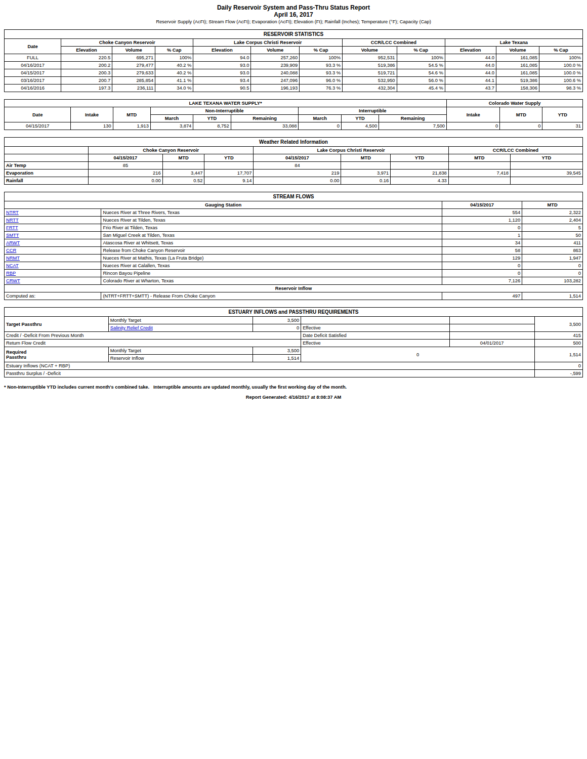Daily Reservoir System and Pass-Thru Status Report
April 16, 2017
Reservoir Supply (AcFt); Stream Flow (AcFt); Evaporation (AcFt); Elevation (Ft); Rainfall (Inches); Temperature (°F); Capacity (Cap)
RESERVOIR STATISTICS
| Date | Choke Canyon Reservoir | Lake Corpus Christi Reservoir | CCR/LCC Combined | Lake Texana |
| --- | --- | --- | --- | --- |
| Elevation | Volume | % Cap | Elevation | Volume | % Cap | Volume | % Cap | Elevation | Volume | % Cap |
| FULL | 220.5 | 695,271 | 100% | 94.0 | 257,260 | 100% | 952,531 | 100% | 44.0 | 161,085 | 100% |
| 04/16/2017 | 200.2 | 279,477 | 40.2 % | 93.0 | 239,909 | 93.3 % | 519,386 | 54.5 % | 44.0 | 161,085 | 100.0 % |
| 04/15/2017 | 200.3 | 279,633 | 40.2 % | 93.0 | 240,088 | 93.3 % | 519,721 | 54.6 % | 44.0 | 161,085 | 100.0 % |
| 03/16/2017 | 200.7 | 285,854 | 41.1 % | 93.4 | 247,096 | 96.0 % | 532,950 | 56.0 % | 44.1 | 519,386 | 100.6 % |
| 04/16/2016 | 197.3 | 236,111 | 34.0 % | 90.5 | 196,193 | 76.3 % | 432,304 | 45.4 % | 43.7 | 158,306 | 98.3 % |
| LAKE TEXANA WATER SUPPLY* | Colorado Water Supply |
| --- | --- |
| Date | Intake | MTD | Non-Interruptible | Interruptible | Intake | MTD | YTD |
| March | YTD | Remaining | March | YTD | Remaining |
| 04/15/2017 | 130 | 1,913 | 3,874 | 8,752 | 33,088 | 0 | 4,500 | 7,500 | 0 | 0 | 31 |
Weather Related Information
| | Choke Canyon Reservoir | Lake Corpus Christi Reservoir | CCR/LCC Combined |
| --- | --- | --- | --- |
| | 04/15/2017 | MTD | YTD | 04/15/2017 | MTD | YTD | MTD | YTD |
| Air Temp | 85 | | | 84 | | | | |
| Evaporation | 216 | 3,447 | 17,707 | 219 | 3,971 | 21,838 | 7,418 | 39,545 |
| Rainfall | 0.00 | 0.52 | 9.14 | 0.00 | 0.16 | 4.33 | | |
STREAM FLOWS
| Gauging Station | 04/15/2017 | MTD |
| --- | --- | --- |
| NTRT | Nueces River at Three Rivers, Texas | 554 | 2,322 |
| NRTT | Nueces River at Tilden, Texas | 1,120 | 2,404 |
| FRTT | Frio River at Tilden, Texas | 0 | 5 |
| SMTT | San Miguel Creek at Tilden, Texas | 1 | 50 |
| ARWT | Atascosa River at Whitsett, Texas | 34 | 411 |
| CCR | Release from Choke Canyon Reservoir | 58 | 863 |
| NRMT | Nueces River at Mathis, Texas (La Fruta Bridge) | 129 | 1,947 |
| NCAT | Nueces River at Calallen, Texas | 0 | 0 |
| RBP | Rincon Bayou Pipeline | 0 | 0 |
| CRWT | Colorado River at Wharton, Texas | 7,126 | 103,282 |
| Reservoir Inflow |
| Computed as: | (NTRT+FRTT+SMTT) - Release From Choke Canyon | 497 | 1,514 |
ESTUARY INFLOWS and PASSTHRU REQUIREMENTS
| Target Passthru | Monthly Target | 3,500 | | | 3,500 |
| Salinity Relief Credit | 0 | Effective | |
| Credit / -Deficit From Previous Month | Date Deficit Satisfied | | 415 |
| Return Flow Credit | Effective | 04/01/2017 | 500 |
| Required Passthru | Monthly Target | 3,500 | 0 | 1,514 |
| Reservoir Inflow | 1,514 |
| Estuary Inflows (NCAT + RBP) | 0 |
| Passthru Surplus / -Deficit | -,599 |
* Non-Interruptible YTD includes current month's combined take. Interruptible amounts are updated monthly, usually the first working day of the month.
Report Generated: 4/16/2017 at 8:08:37 AM